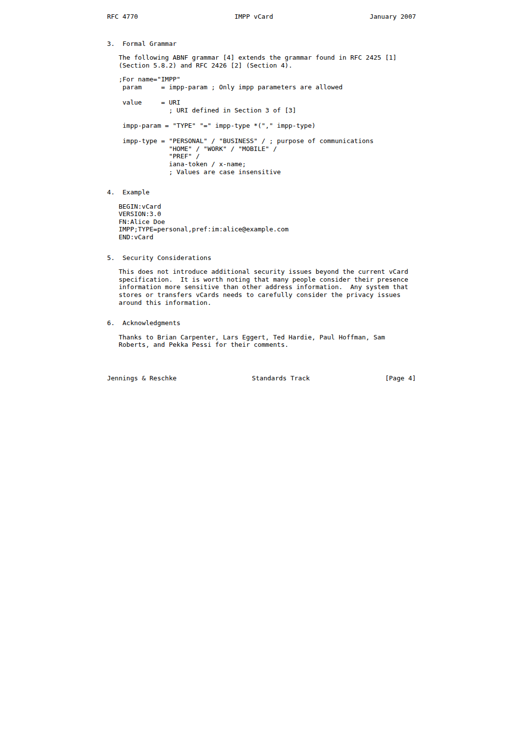RFC 4770 IMPP vCard January 2007
3. Formal Grammar
The following ABNF grammar [4] extends the grammar found in RFC 2425 [1] (Section 5.8.2) and RFC 2426 [2] (Section 4).
;For name="IMPP"
 param     = impp-param ; Only impp parameters are allowed

 value     = URI
             ; URI defined in Section 3 of [3]

 impp-param = "TYPE" "=" impp-type *("," impp-type)

 impp-type = "PERSONAL" / "BUSINESS" / ; purpose of communications
             "HOME" / "WORK" / "MOBILE" /
             "PREF" /
             iana-token / x-name;
             ; Values are case insensitive
4. Example
BEGIN:vCard
VERSION:3.0
FN:Alice Doe
IMPP;TYPE=personal,pref:im:alice@example.com
END:vCard
5. Security Considerations
This does not introduce additional security issues beyond the current vCard specification. It is worth noting that many people consider their presence information more sensitive than other address information. Any system that stores or transfers vCards needs to carefully consider the privacy issues around this information.
6. Acknowledgments
Thanks to Brian Carpenter, Lars Eggert, Ted Hardie, Paul Hoffman, Sam Roberts, and Pekka Pessi for their comments.
Jennings & Reschke Standards Track [Page 4]